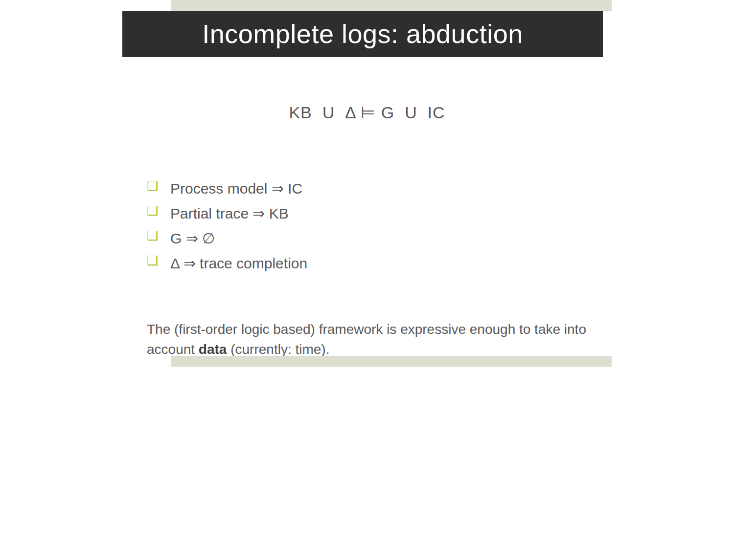Incomplete logs: abduction
KB U Δ ⊨ G U IC
Process model ⇒ IC
Partial trace ⇒ KB
G ⇒ ∅
Δ ⇒ trace completion
The (first-order logic based) framework is expressive enough to take into account data (currently: time).